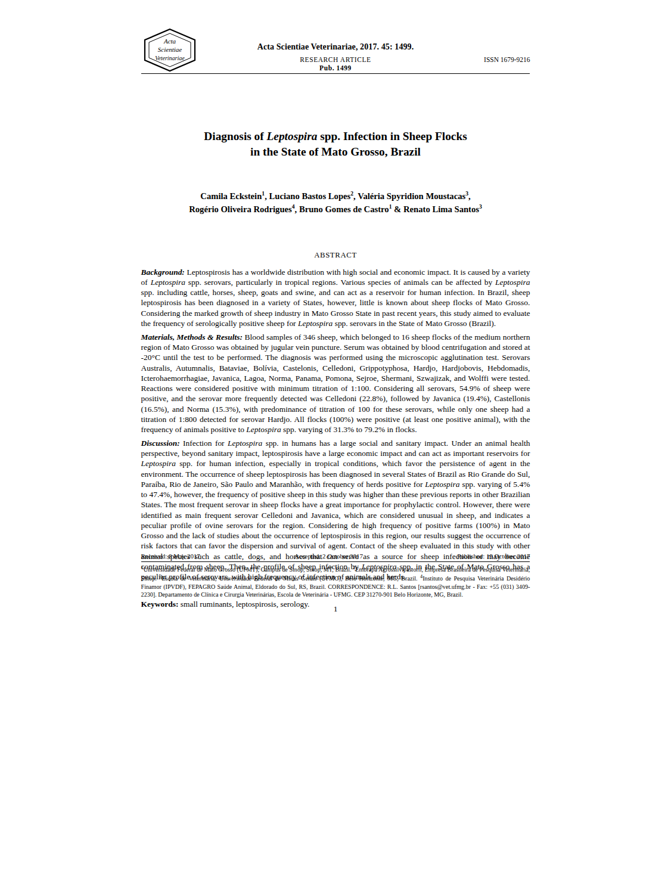Acta Scientiae Veterinariae
Acta Scientiae Veterinariae, 2017. 45: 1499.
RESEARCH ARTICLE Pub. 1499
ISSN 1679-9216
Diagnosis of Leptospira spp. Infection in Sheep Flocks
in the State of Mato Grosso, Brazil
Camila Eckstein1, Luciano Bastos Lopes2, Valéria Spyridion Moustacas3,
Rogério Oliveira Rodrigues4, Bruno Gomes de Castro1 & Renato Lima Santos3
ABSTRACT
Background: Leptospirosis has a worldwide distribution with high social and economic impact. It is caused by a variety of Leptospira spp. serovars, particularly in tropical regions. Various species of animals can be affected by Leptospira spp. including cattle, horses, sheep, goats and swine, and can act as a reservoir for human infection. In Brazil, sheep leptospirosis has been diagnosed in a variety of States, however, little is known about sheep flocks of Mato Grosso. Considering the marked growth of sheep industry in Mato Grosso State in past recent years, this study aimed to evaluate the frequency of serologically positive sheep for Leptospira spp. serovars in the State of Mato Grosso (Brazil).
Materials, Methods & Results: Blood samples of 346 sheep, which belonged to 16 sheep flocks of the medium northern region of Mato Grosso was obtained by jugular vein puncture. Serum was obtained by blood centrifugation and stored at -20°C until the test to be performed. The diagnosis was performed using the microscopic agglutination test. Serovars Australis, Autumnalis, Bataviae, Bolívia, Castelonis, Celledoni, Grippotyphosa, Hardjo, Hardjobovis, Hebdomadis, Icterohaemorrhagiae, Javanica, Lagoa, Norma, Panama, Pomona, Sejroe, Shermani, Szwajizak, and Wolffi were tested. Reactions were considered positive with minimum titration of 1:100. Considering all serovars, 54.9% of sheep were positive, and the serovar more frequently detected was Celledoni (22.8%), followed by Javanica (19.4%), Castellonis (16.5%), and Norma (15.3%), with predominance of titration of 100 for these serovars, while only one sheep had a titration of 1:800 detected for serovar Hardjo. All flocks (100%) were positive (at least one positive animal), with the frequency of animals positive to Leptospira spp. varying of 31.3% to 79.2% in flocks.
Discussion: Infection for Leptospira spp. in humans has a large social and sanitary impact. Under an animal health perspective, beyond sanitary impact, leptospirosis have a large economic impact and can act as important reservoirs for Leptospira spp. for human infection, especially in tropical conditions, which favor the persistence of agent in the environment. The occurrence of sheep leptospirosis has been diagnosed in several States of Brazil as Rio Grande do Sul, Paraíba, Rio de Janeiro, São Paulo and Maranhão, with frequency of herds positive for Leptospira spp. varying of 5.4% to 47.4%, however, the frequency of positive sheep in this study was higher than these previous reports in other Brazilian States. The most frequent serovar in sheep flocks have a great importance for prophylactic control. However, there were identified as main frequent serovar Celledoni and Javanica, which are considered unusual in sheep, and indicates a peculiar profile of ovine serovars for the region. Considering de high frequency of positive farms (100%) in Mato Grosso and the lack of studies about the occurrence of leptospirosis in this region, our results suggest the occurrence of risk factors that can favor the dispersion and survival of agent. Contact of the sheep evaluated in this study with other animal species such as cattle, dogs, and horses that can serve as a source for sheep infection or may become contaminated from sheep. Then, the profile of sheep infection by Leptospira spp. in the State of Mato Grosso has a peculiar profile of serovars, with high frequency of infection of animals and herds.
Keywords: small ruminants, leptospirosis, serology.
Received: 8 May 2017 Accepted: 2 October 2017 Published: 19 October 2017
1Universidade Federal de Mato Grosso (UFMT), Campus de Sinop, Sinop, MT, Brazil. 2Embrapa Agrossilvipastoril, Empresa Brasileira de Pesquisa Veterinária, Sinop. 3Escola de Veterinária, Universidade Federal de Minas Gerais (UFMG), Belo Horizonte, MG, Brazil. 4Instituto de Pesquisa Veterinária Desidério Finamor (IPVDF), FEPAGRO Saúde Animal, Eldorado do Sul, RS, Brazil. CORRESPONDENCE: R.L. Santos [rsantos@vet.ufmg.br - Fax: +55 (031) 3409-2230]. Departamento de Clínica e Cirurgia Veterinárias, Escola de Veterinária - UFMG. CEP 31270-901 Belo Horizonte, MG, Brazil.
1